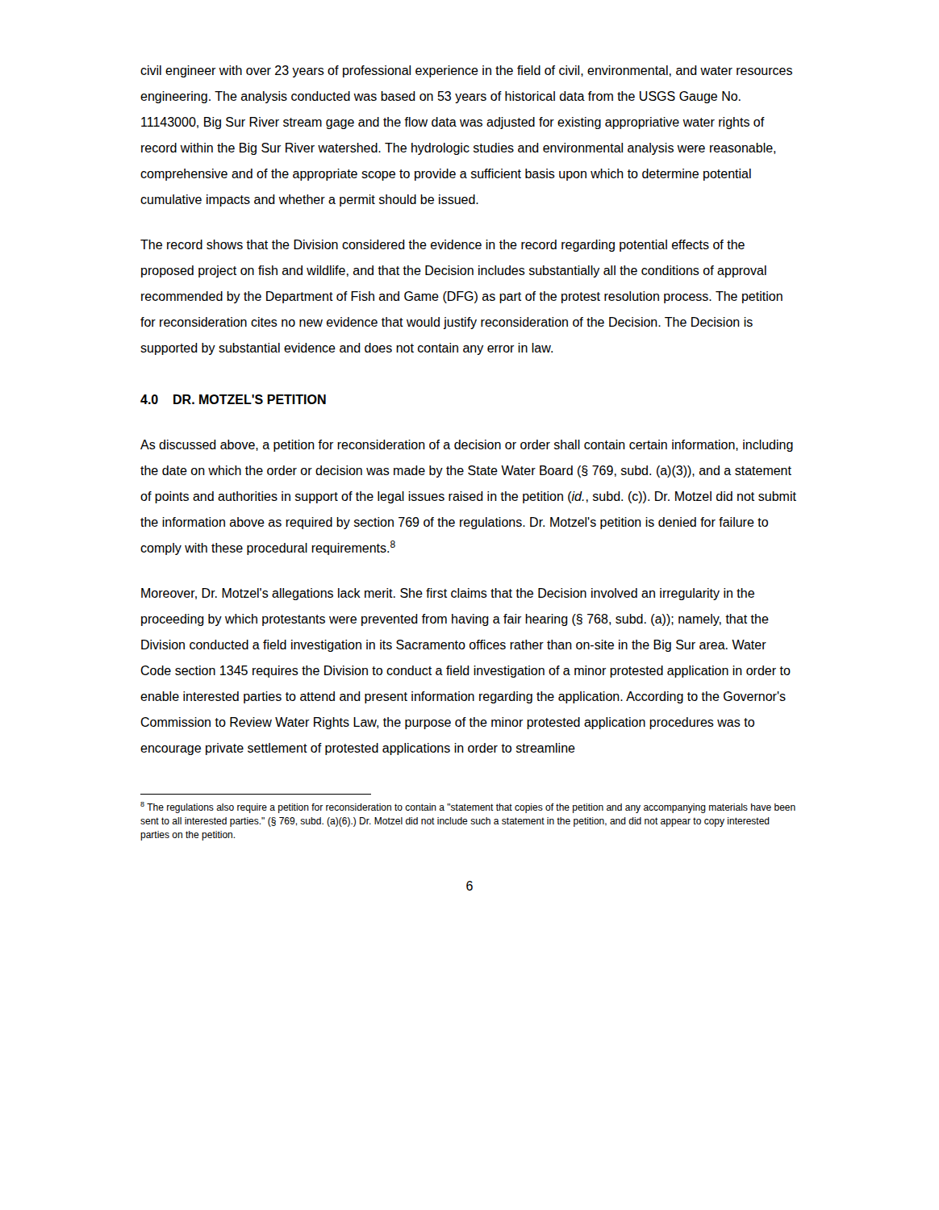civil engineer with over 23 years of professional experience in the field of civil, environmental, and water resources engineering. The analysis conducted was based on 53 years of historical data from the USGS Gauge No. 11143000, Big Sur River stream gage and the flow data was adjusted for existing appropriative water rights of record within the Big Sur River watershed. The hydrologic studies and environmental analysis were reasonable, comprehensive and of the appropriate scope to provide a sufficient basis upon which to determine potential cumulative impacts and whether a permit should be issued.
The record shows that the Division considered the evidence in the record regarding potential effects of the proposed project on fish and wildlife, and that the Decision includes substantially all the conditions of approval recommended by the Department of Fish and Game (DFG) as part of the protest resolution process. The petition for reconsideration cites no new evidence that would justify reconsideration of the Decision. The Decision is supported by substantial evidence and does not contain any error in law.
4.0 DR. MOTZEL'S PETITION
As discussed above, a petition for reconsideration of a decision or order shall contain certain information, including the date on which the order or decision was made by the State Water Board (§ 769, subd. (a)(3)), and a statement of points and authorities in support of the legal issues raised in the petition (id., subd. (c)). Dr. Motzel did not submit the information above as required by section 769 of the regulations. Dr. Motzel's petition is denied for failure to comply with these procedural requirements.8
Moreover, Dr. Motzel's allegations lack merit. She first claims that the Decision involved an irregularity in the proceeding by which protestants were prevented from having a fair hearing (§ 768, subd. (a)); namely, that the Division conducted a field investigation in its Sacramento offices rather than on-site in the Big Sur area. Water Code section 1345 requires the Division to conduct a field investigation of a minor protested application in order to enable interested parties to attend and present information regarding the application. According to the Governor's Commission to Review Water Rights Law, the purpose of the minor protested application procedures was to encourage private settlement of protested applications in order to streamline
8 The regulations also require a petition for reconsideration to contain a "statement that copies of the petition and any accompanying materials have been sent to all interested parties." (§ 769, subd. (a)(6).) Dr. Motzel did not include such a statement in the petition, and did not appear to copy interested parties on the petition.
6